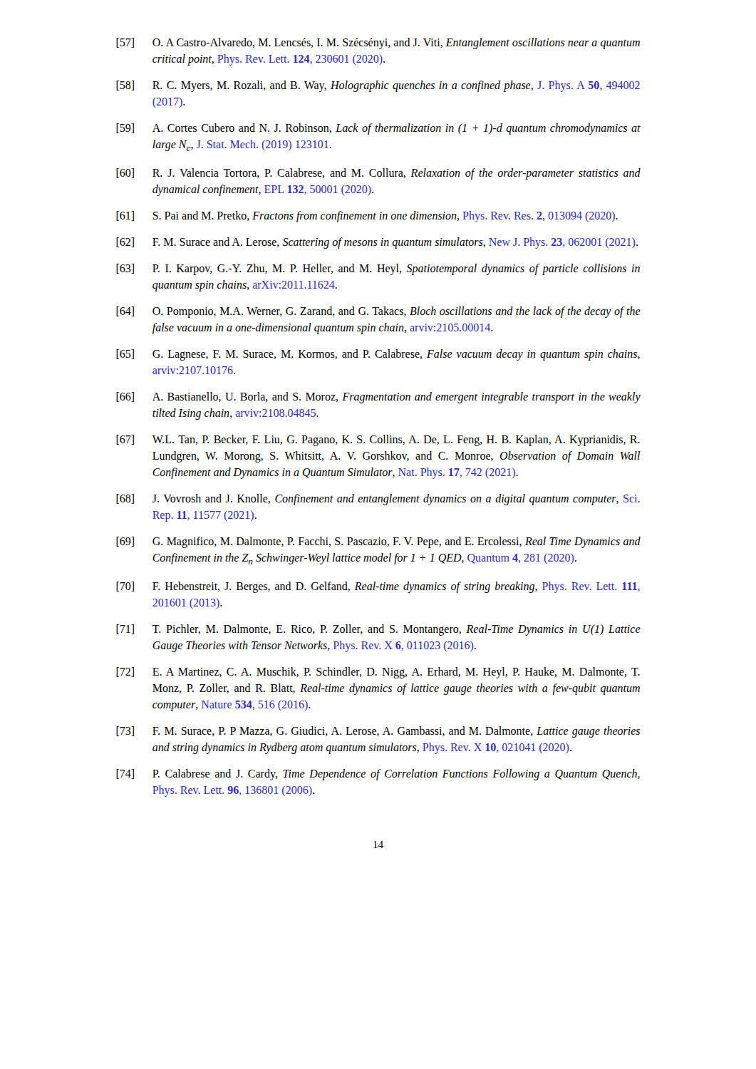O. A Castro-Alvaredo, M. Lencsés, I. M. Szécsényi, and J. Viti, Entanglement oscillations near a quantum critical point, Phys. Rev. Lett. 124, 230601 (2020).
R. C. Myers, M. Rozali, and B. Way, Holographic quenches in a confined phase, J. Phys. A 50, 494002 (2017).
A. Cortes Cubero and N. J. Robinson, Lack of thermalization in (1 + 1)-d quantum chromodynamics at large Nc, J. Stat. Mech. (2019) 123101.
R. J. Valencia Tortora, P. Calabrese, and M. Collura, Relaxation of the order-parameter statistics and dynamical confinement, EPL 132, 50001 (2020).
S. Pai and M. Pretko, Fractons from confinement in one dimension, Phys. Rev. Res. 2, 013094 (2020).
F. M. Surace and A. Lerose, Scattering of mesons in quantum simulators, New J. Phys. 23, 062001 (2021).
P. I. Karpov, G.-Y. Zhu, M. P. Heller, and M. Heyl, Spatiotemporal dynamics of particle collisions in quantum spin chains, arXiv:2011.11624.
O. Pomponio, M.A. Werner, G. Zarand, and G. Takacs, Bloch oscillations and the lack of the decay of the false vacuum in a one-dimensional quantum spin chain, arviv:2105.00014.
G. Lagnese, F. M. Surace, M. Kormos, and P. Calabrese, False vacuum decay in quantum spin chains, arviv:2107.10176.
A. Bastianello, U. Borla, and S. Moroz, Fragmentation and emergent integrable transport in the weakly tilted Ising chain, arviv:2108.04845.
W.L. Tan, P. Becker, F. Liu, G. Pagano, K. S. Collins, A. De, L. Feng, H. B. Kaplan, A. Kyprianidis, R. Lundgren, W. Morong, S. Whitsitt, A. V. Gorshkov, and C. Monroe, Observation of Domain Wall Confinement and Dynamics in a Quantum Simulator, Nat. Phys. 17, 742 (2021).
J. Vovrosh and J. Knolle, Confinement and entanglement dynamics on a digital quantum computer, Sci. Rep. 11, 11577 (2021).
G. Magnifico, M. Dalmonte, P. Facchi, S. Pascazio, F. V. Pepe, and E. Ercolessi, Real Time Dynamics and Confinement in the Zn Schwinger-Weyl lattice model for 1 + 1 QED, Quantum 4, 281 (2020).
F. Hebenstreit, J. Berges, and D. Gelfand, Real-time dynamics of string breaking, Phys. Rev. Lett. 111, 201601 (2013).
T. Pichler, M. Dalmonte, E. Rico, P. Zoller, and S. Montangero, Real-Time Dynamics in U(1) Lattice Gauge Theories with Tensor Networks, Phys. Rev. X 6, 011023 (2016).
E. A Martinez, C. A. Muschik, P. Schindler, D. Nigg, A. Erhard, M. Heyl, P. Hauke, M. Dalmonte, T. Monz, P. Zoller, and R. Blatt, Real-time dynamics of lattice gauge theories with a few-qubit quantum computer, Nature 534, 516 (2016).
F. M. Surace, P. P Mazza, G. Giudici, A. Lerose, A. Gambassi, and M. Dalmonte, Lattice gauge theories and string dynamics in Rydberg atom quantum simulators, Phys. Rev. X 10, 021041 (2020).
P. Calabrese and J. Cardy, Time Dependence of Correlation Functions Following a Quantum Quench, Phys. Rev. Lett. 96, 136801 (2006).
14